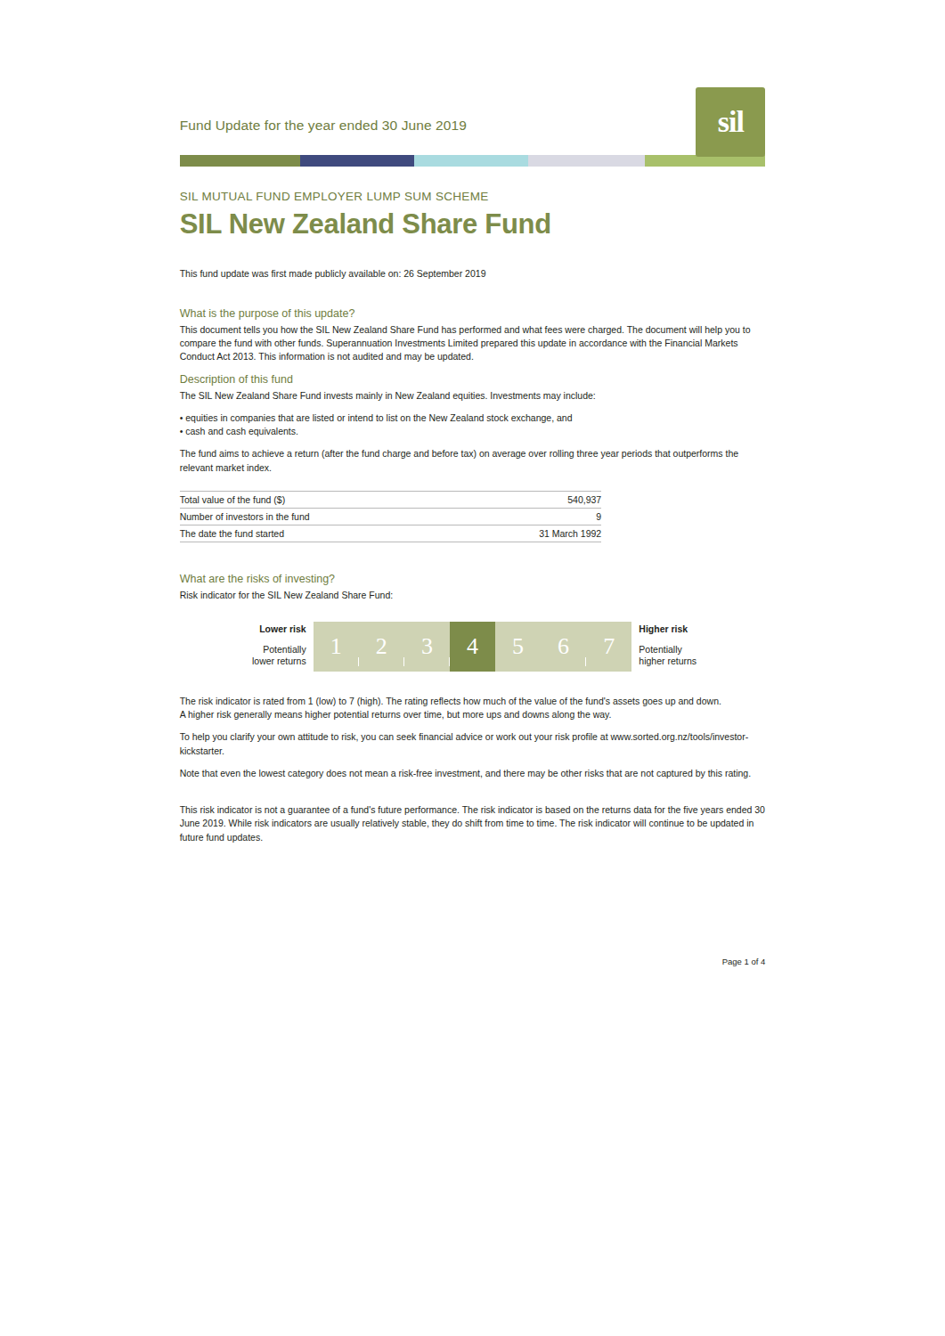Fund Update for the year ended 30 June 2019
sil
SIL MUTUAL FUND EMPLOYER LUMP SUM SCHEME
SIL New Zealand Share Fund
This fund update was first made publicly available on: 26 September 2019
What is the purpose of this update?
This document tells you how the SIL New Zealand Share Fund has performed and what fees were charged. The document will help you to compare the fund with other funds. Superannuation Investments Limited prepared this update in accordance with the Financial Markets Conduct Act 2013. This information is not audited and may be updated.
Description of this fund
The SIL New Zealand Share Fund invests mainly in New Zealand equities. Investments may include:
equities in companies that are listed or intend to list on the New Zealand stock exchange, and
cash and cash equivalents.
The fund aims to achieve a return (after the fund charge and before tax) on average over rolling three year periods that outperforms the relevant market index.
| Total value of the fund ($) | 540,937 |
| Number of investors in the fund | 9 |
| The date the fund started | 31 March 1992 |
What are the risks of investing?
Risk indicator for the SIL New Zealand Share Fund:
Lower risk
Potentially
lower returns
1
2
3
4
5
6
7
Higher risk
Potentially
higher returns
The risk indicator is rated from 1 (low) to 7 (high). The rating reflects how much of the value of the fund's assets goes up and down.
A higher risk generally means higher potential returns over time, but more ups and downs along the way.
To help you clarify your own attitude to risk, you can seek financial advice or work out your risk profile at www.sorted.org.nz/tools/investor-kickstarter.
Note that even the lowest category does not mean a risk-free investment, and there may be other risks that are not captured by this rating.
This risk indicator is not a guarantee of a fund's future performance. The risk indicator is based on the returns data for the five years ended 30 June 2019. While risk indicators are usually relatively stable, they do shift from time to time. The risk indicator will continue to be updated in future fund updates.
Page 1 of 4